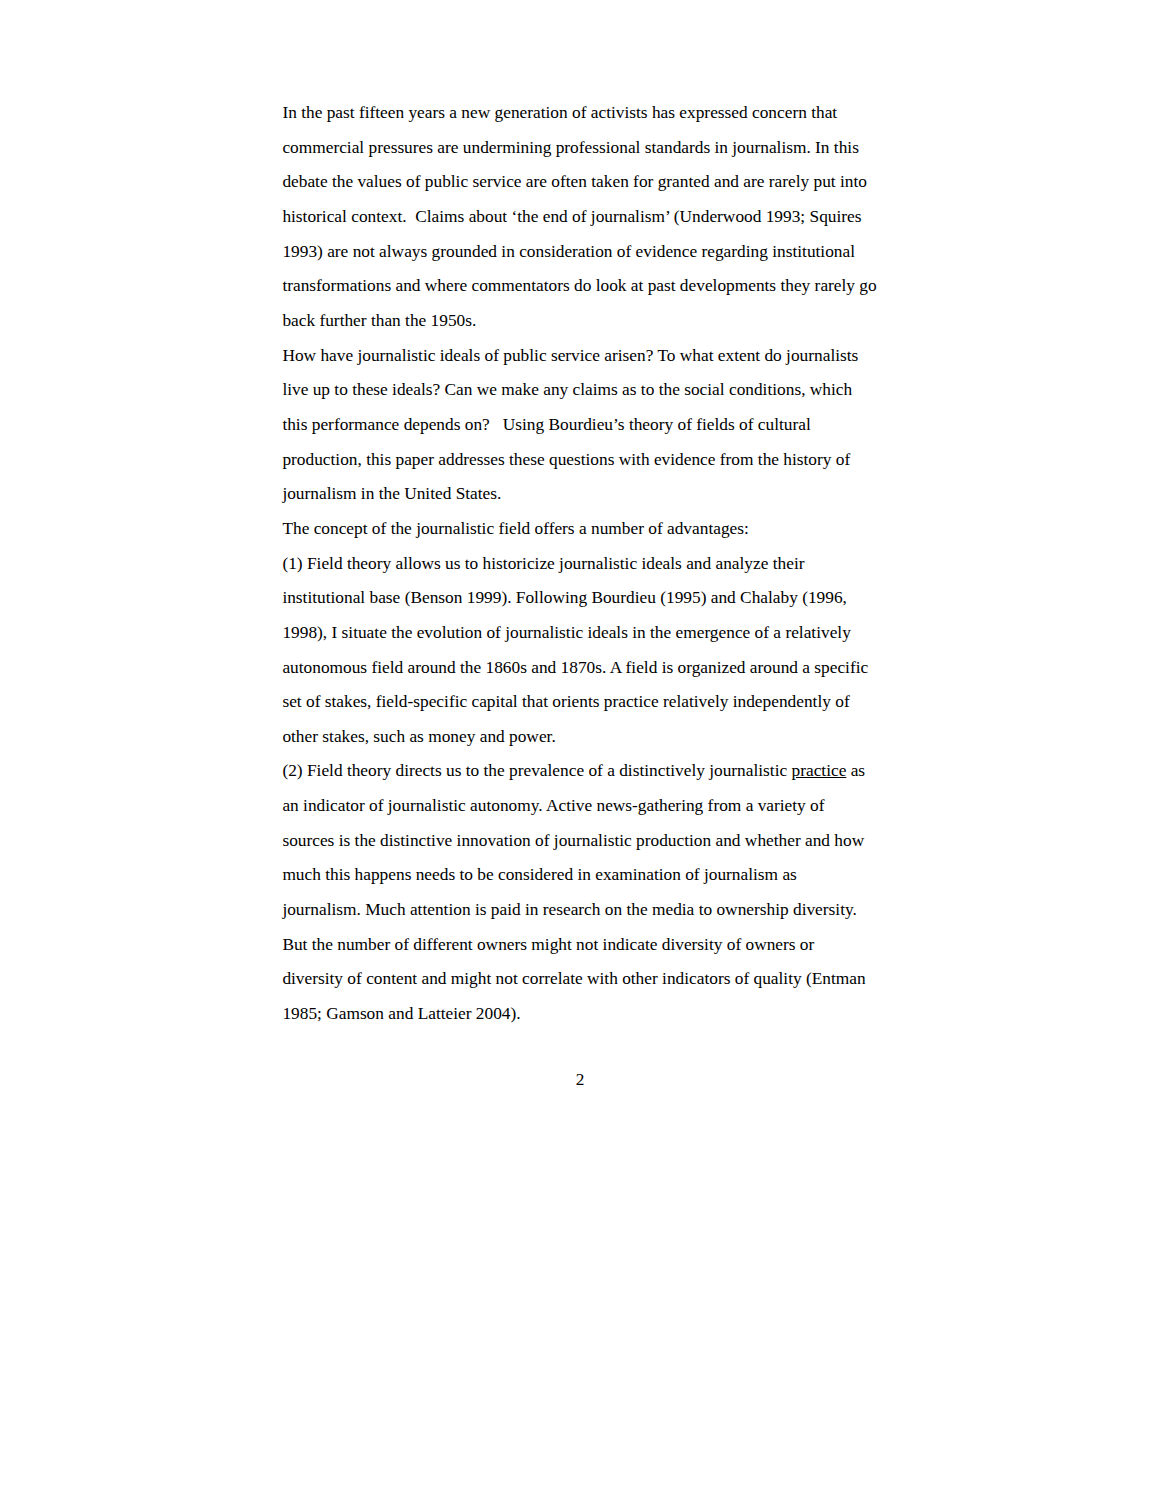In the past fifteen years a new generation of activists has expressed concern that commercial pressures are undermining professional standards in journalism. In this debate the values of public service are often taken for granted and are rarely put into historical context. Claims about ‘the end of journalism’ (Underwood 1993; Squires 1993) are not always grounded in consideration of evidence regarding institutional transformations and where commentators do look at past developments they rarely go back further than the 1950s.
How have journalistic ideals of public service arisen? To what extent do journalists live up to these ideals? Can we make any claims as to the social conditions, which this performance depends on? Using Bourdieu’s theory of fields of cultural production, this paper addresses these questions with evidence from the history of journalism in the United States.
The concept of the journalistic field offers a number of advantages:
(1) Field theory allows us to historicize journalistic ideals and analyze their institutional base (Benson 1999). Following Bourdieu (1995) and Chalaby (1996, 1998), I situate the evolution of journalistic ideals in the emergence of a relatively autonomous field around the 1860s and 1870s. A field is organized around a specific set of stakes, field-specific capital that orients practice relatively independently of other stakes, such as money and power.
(2) Field theory directs us to the prevalence of a distinctively journalistic practice as an indicator of journalistic autonomy. Active news-gathering from a variety of sources is the distinctive innovation of journalistic production and whether and how much this happens needs to be considered in examination of journalism as journalism. Much attention is paid in research on the media to ownership diversity. But the number of different owners might not indicate diversity of owners or diversity of content and might not correlate with other indicators of quality (Entman 1985; Gamson and Latteier 2004).
2